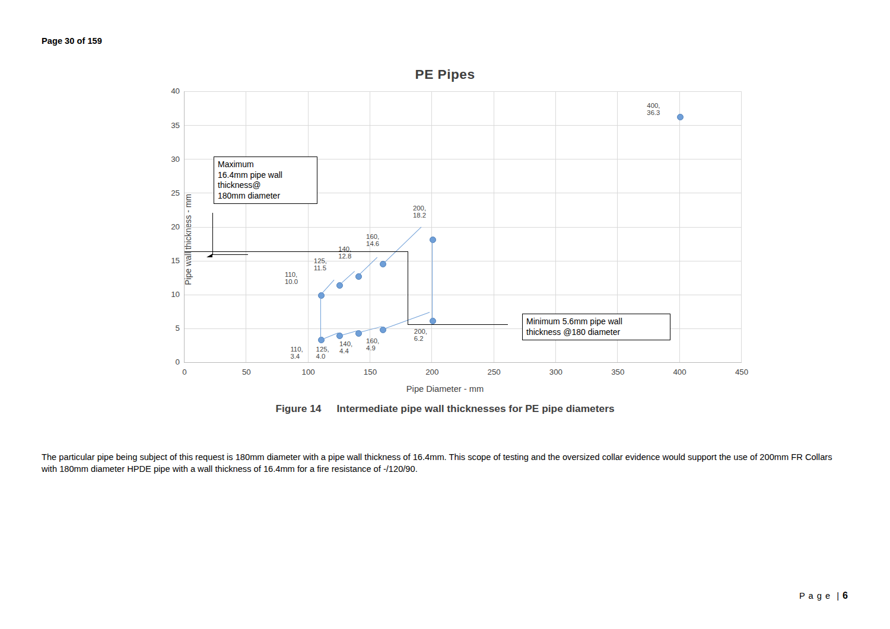Page 30 of 159
PE Pipes
Pipe wall thickness - mm
0
5
10
15
20
25
30
35
40
0
50
100
150
200
250
300
350
400
450
110,
10.0
125,
11.5
140,
12.8
160,
14.6
200,
18.2
110,
3.4
125,
4.0
140,
4.4
160,
4.9
200,
6.2
400,
36.3
Maximum
16.4mm pipe wall
thickness@
180mm diameter
Minimum 5.6mm pipe wall
thickness @180 diameter
Pipe Diameter - mm
Figure 14 Intermediate pipe wall thicknesses for PE pipe diameters
The particular pipe being subject of this request is 180mm diameter with a pipe wall thickness of 16.4mm. This scope of testing and the oversized collar evidence would support the use of 200mm FR Collars with 180mm diameter HPDE pipe with a wall thickness of 16.4mm for a fire resistance of -/120/90.
P a g e | 6